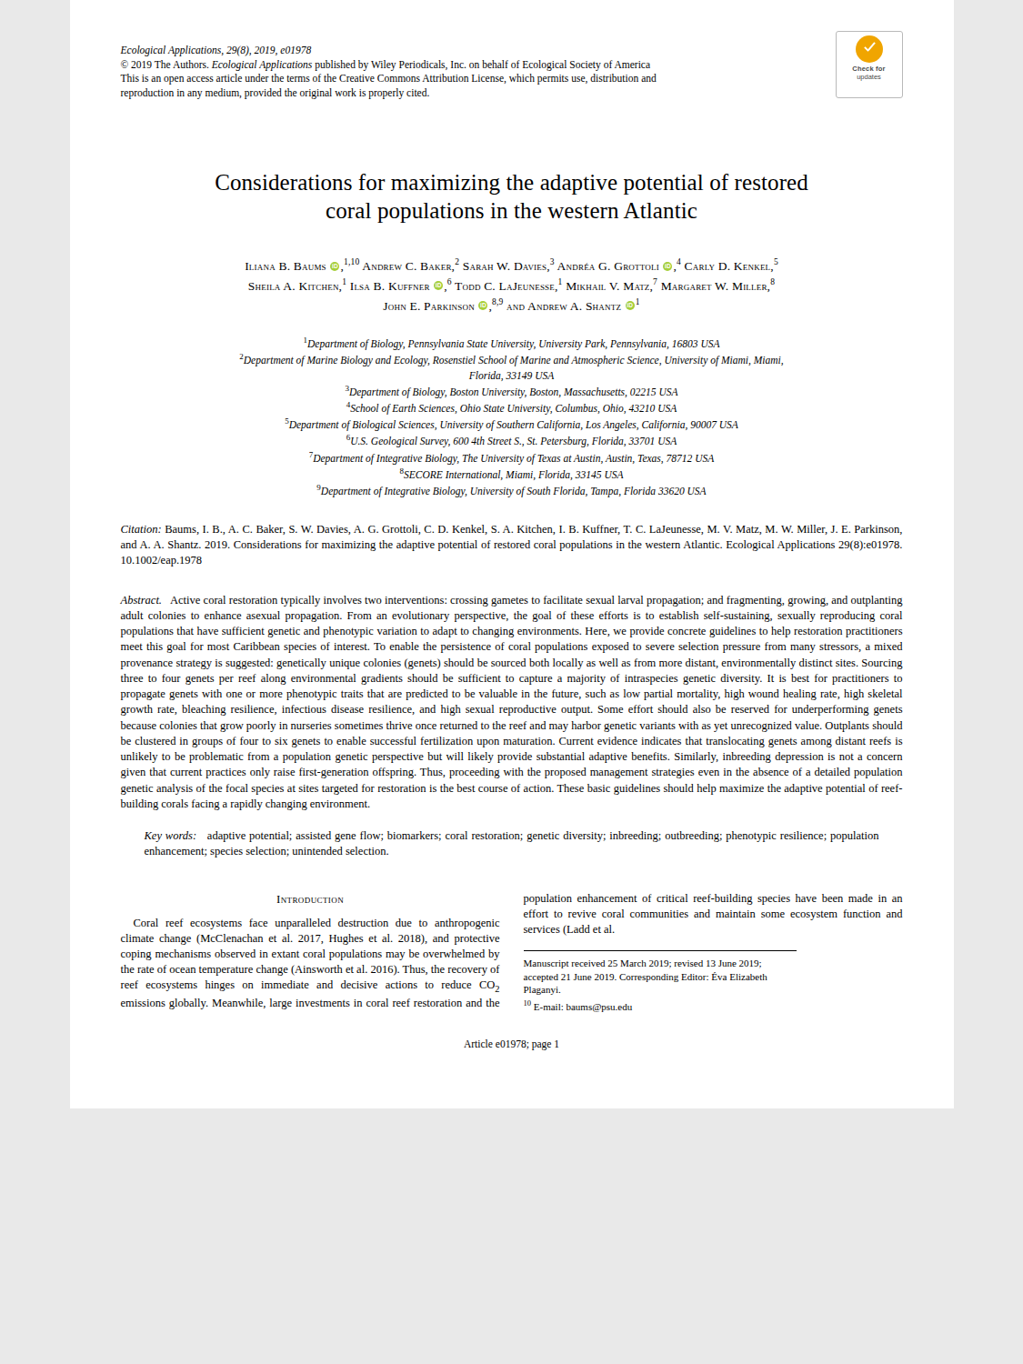Check for
updates
Ecological Applications, 29(8), 2019, e01978
© 2019 The Authors. Ecological Applications published by Wiley Periodicals, Inc. on behalf of Ecological Society of America
This is an open access article under the terms of the Creative Commons Attribution License, which permits use, distribution and reproduction in any medium, provided the original work is properly cited.
Considerations for maximizing the adaptive potential of restored
coral populations in the western Atlantic
Iliana B. Baums ,1,10 Andrew C. Baker,2 Sarah W. Davies,3 Andréa G. Grottoli ,4 Carly D. Kenkel,5
Sheila A. Kitchen,1 Ilsa B. Kuffner ,6 Todd C. LaJeunesse,1 Mikhail V. Matz,7 Margaret W. Miller,8
John E. Parkinson ,8,9 and Andrew A. Shantz 1
1Department of Biology, Pennsylvania State University, University Park, Pennsylvania, 16803 USA
2Department of Marine Biology and Ecology, Rosenstiel School of Marine and Atmospheric Science, University of Miami, Miami,
Florida, 33149 USA
3Department of Biology, Boston University, Boston, Massachusetts, 02215 USA
4School of Earth Sciences, Ohio State University, Columbus, Ohio, 43210 USA
5Department of Biological Sciences, University of Southern California, Los Angeles, California, 90007 USA
6U.S. Geological Survey, 600 4th Street S., St. Petersburg, Florida, 33701 USA
7Department of Integrative Biology, The University of Texas at Austin, Austin, Texas, 78712 USA
8SECORE International, Miami, Florida, 33145 USA
9Department of Integrative Biology, University of South Florida, Tampa, Florida 33620 USA
Citation: Baums, I. B., A. C. Baker, S. W. Davies, A. G. Grottoli, C. D. Kenkel, S. A. Kitchen, I. B. Kuffner, T. C. LaJeunesse, M. V. Matz, M. W. Miller, J. E. Parkinson, and A. A. Shantz. 2019. Considerations for maximizing the adaptive potential of restored coral populations in the western Atlantic. Ecological Applications 29(8):e01978. 10.1002/eap.1978
Abstract. Active coral restoration typically involves two interventions: crossing gametes to facilitate sexual larval propagation; and fragmenting, growing, and outplanting adult colonies to enhance asexual propagation. From an evolutionary perspective, the goal of these efforts is to establish self-sustaining, sexually reproducing coral populations that have sufficient genetic and phenotypic variation to adapt to changing environments. Here, we provide concrete guidelines to help restoration practitioners meet this goal for most Caribbean species of interest. To enable the persistence of coral populations exposed to severe selection pressure from many stressors, a mixed provenance strategy is suggested: genetically unique colonies (genets) should be sourced both locally as well as from more distant, environmentally distinct sites. Sourcing three to four genets per reef along environmental gradients should be sufficient to capture a majority of intraspecies genetic diversity. It is best for practitioners to propagate genets with one or more phenotypic traits that are predicted to be valuable in the future, such as low partial mortality, high wound healing rate, high skeletal growth rate, bleaching resilience, infectious disease resilience, and high sexual reproductive output. Some effort should also be reserved for underperforming genets because colonies that grow poorly in nurseries sometimes thrive once returned to the reef and may harbor genetic variants with as yet unrecognized value. Outplants should be clustered in groups of four to six genets to enable successful fertilization upon maturation. Current evidence indicates that translocating genets among distant reefs is unlikely to be problematic from a population genetic perspective but will likely provide substantial adaptive benefits. Similarly, inbreeding depression is not a concern given that current practices only raise first-generation offspring. Thus, proceeding with the proposed management strategies even in the absence of a detailed population genetic analysis of the focal species at sites targeted for restoration is the best course of action. These basic guidelines should help maximize the adaptive potential of reef-building corals facing a rapidly changing environment.
Key words: adaptive potential; assisted gene flow; biomarkers; coral restoration; genetic diversity; inbreeding; outbreeding; phenotypic resilience; population enhancement; species selection; unintended selection.
Introduction
Coral reef ecosystems face unparalleled destruction due to anthropogenic climate change (McClenachan et al. 2017, Hughes et al. 2018), and protective coping mechanisms observed in extant coral populations may be overwhelmed by the rate of ocean temperature change (Ainsworth et al. 2016). Thus, the recovery of reef ecosystems hinges on immediate and decisive actions to reduce CO2 emissions globally. Meanwhile, large investments in coral reef restoration and the population enhancement of critical reef-building species have been made in an effort to revive coral communities and maintain some ecosystem function and services (Ladd et al.
Manuscript received 25 March 2019; revised 13 June 2019; accepted 21 June 2019. Corresponding Editor: Éva Elizabeth Plaganyi.
10 E-mail: baums@psu.edu
Article e01978; page 1